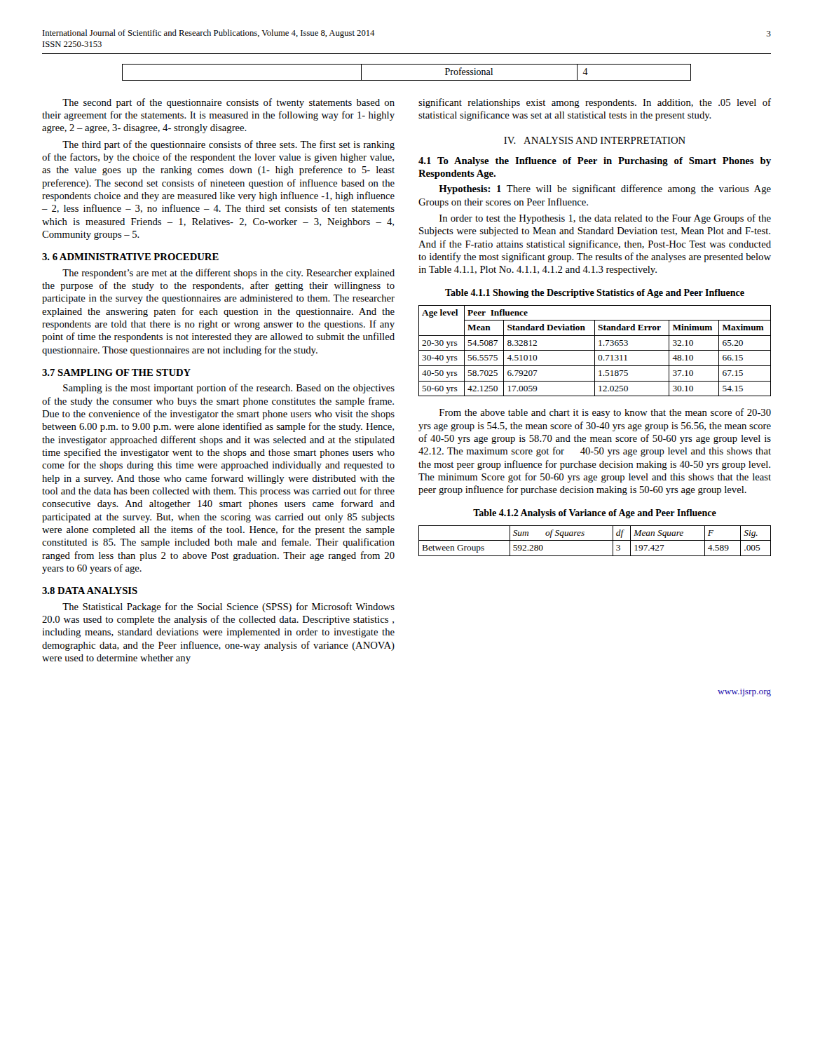International Journal of Scientific and Research Publications, Volume 4, Issue 8, August 2014
ISSN 2250-3153 3
| | Professional | 4 |
The second part of the questionnaire consists of twenty statements based on their agreement for the statements. It is measured in the following way for 1- highly agree, 2 – agree, 3- disagree, 4- strongly disagree.
The third part of the questionnaire consists of three sets. The first set is ranking of the factors, by the choice of the respondent the lover value is given higher value, as the value goes up the ranking comes down (1- high preference to 5- least preference). The second set consists of nineteen question of influence based on the respondents choice and they are measured like very high influence -1, high influence – 2, less influence – 3, no influence – 4. The third set consists of ten statements which is measured Friends – 1, Relatives- 2, Co-worker – 3, Neighbors – 4, Community groups – 5.
3. 6 ADMINISTRATIVE PROCEDURE
The respondent’s are met at the different shops in the city. Researcher explained the purpose of the study to the respondents, after getting their willingness to participate in the survey the questionnaires are administered to them. The researcher explained the answering paten for each question in the questionnaire. And the respondents are told that there is no right or wrong answer to the questions. If any point of time the respondents is not interested they are allowed to submit the unfilled questionnaire. Those questionnaires are not including for the study.
3.7 SAMPLING OF THE STUDY
Sampling is the most important portion of the research. Based on the objectives of the study the consumer who buys the smart phone constitutes the sample frame. Due to the convenience of the investigator the smart phone users who visit the shops between 6.00 p.m. to 9.00 p.m. were alone identified as sample for the study. Hence, the investigator approached different shops and it was selected and at the stipulated time specified the investigator went to the shops and those smart phones users who come for the shops during this time were approached individually and requested to help in a survey. And those who came forward willingly were distributed with the tool and the data has been collected with them. This process was carried out for three consecutive days. And altogether 140 smart phones users came forward and participated at the survey. But, when the scoring was carried out only 85 subjects were alone completed all the items of the tool. Hence, for the present the sample constituted is 85. The sample included both male and female. Their qualification ranged from less than plus 2 to above Post graduation. Their age ranged from 20 years to 60 years of age.
3.8 DATA ANALYSIS
The Statistical Package for the Social Science (SPSS) for Microsoft Windows 20.0 was used to complete the analysis of the collected data. Descriptive statistics , including means, standard deviations were implemented in order to investigate the demographic data, and the Peer influence, one-way analysis of variance (ANOVA) were used to determine whether any
significant relationships exist among respondents. In addition, the .05 level of statistical significance was set at all statistical tests in the present study.
IV. ANALYSIS AND INTERPRETATION
4.1 To Analyse the Influence of Peer in Purchasing of Smart Phones by Respondents Age.
Hypothesis: 1 There will be significant difference among the various Age Groups on their scores on Peer Influence.
In order to test the Hypothesis 1, the data related to the Four Age Groups of the Subjects were subjected to Mean and Standard Deviation test, Mean Plot and F-test. And if the F-ratio attains statistical significance, then, Post-Hoc Test was conducted to identify the most significant group. The results of the analyses are presented below in Table 4.1.1, Plot No. 4.1.1, 4.1.2 and 4.1.3 respectively.
Table 4.1.1 Showing the Descriptive Statistics of Age and Peer Influence
| Age level | Peer Influence |
| --- | --- |
| Mean | Standard Deviation | Standard Error | Minimum | Maximum |
| 20-30 yrs | 54.5087 | 8.32812 | 1.73653 | 32.10 | 65.20 |
| 30-40 yrs | 56.5575 | 4.51010 | 0.71311 | 48.10 | 66.15 |
| 40-50 yrs | 58.7025 | 6.79207 | 1.51875 | 37.10 | 67.15 |
| 50-60 yrs | 42.1250 | 17.0059 | 12.0250 | 30.10 | 54.15 |
From the above table and chart it is easy to know that the mean score of 20-30 yrs age group is 54.5, the mean score of 30-40 yrs age group is 56.56, the mean score of 40-50 yrs age group is 58.70 and the mean score of 50-60 yrs age group level is 42.12. The maximum score got for 40-50 yrs age group level and this shows that the most peer group influence for purchase decision making is 40-50 yrs group level. The minimum Score got for 50-60 yrs age group level and this shows that the least peer group influence for purchase decision making is 50-60 yrs age group level.
Table 4.1.2 Analysis of Variance of Age and Peer Influence
| | Sum of Squares | df | Mean Square | F | Sig. |
| --- | --- | --- | --- | --- | --- |
| Between Groups | 592.280 | 3 | 197.427 | 4.589 | .005 |
www.ijsrp.org